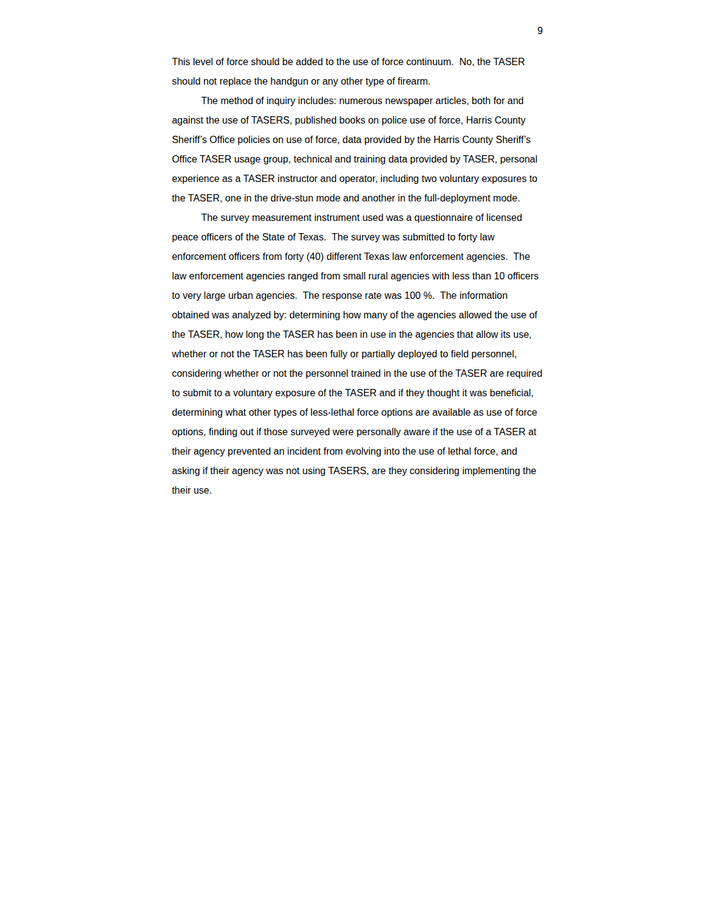9
This level of force should be added to the use of force continuum. No, the TASER should not replace the handgun or any other type of firearm.
The method of inquiry includes: numerous newspaper articles, both for and against the use of TASERS, published books on police use of force, Harris County Sheriff’s Office policies on use of force, data provided by the Harris County Sheriff’s Office TASER usage group, technical and training data provided by TASER, personal experience as a TASER instructor and operator, including two voluntary exposures to the TASER, one in the drive-stun mode and another in the full-deployment mode.
The survey measurement instrument used was a questionnaire of licensed peace officers of the State of Texas. The survey was submitted to forty law enforcement officers from forty (40) different Texas law enforcement agencies. The law enforcement agencies ranged from small rural agencies with less than 10 officers to very large urban agencies. The response rate was 100 %. The information obtained was analyzed by: determining how many of the agencies allowed the use of the TASER, how long the TASER has been in use in the agencies that allow its use, whether or not the TASER has been fully or partially deployed to field personnel, considering whether or not the personnel trained in the use of the TASER are required to submit to a voluntary exposure of the TASER and if they thought it was beneficial, determining what other types of less-lethal force options are available as use of force options, finding out if those surveyed were personally aware if the use of a TASER at their agency prevented an incident from evolving into the use of lethal force, and asking if their agency was not using TASERS, are they considering implementing the their use.